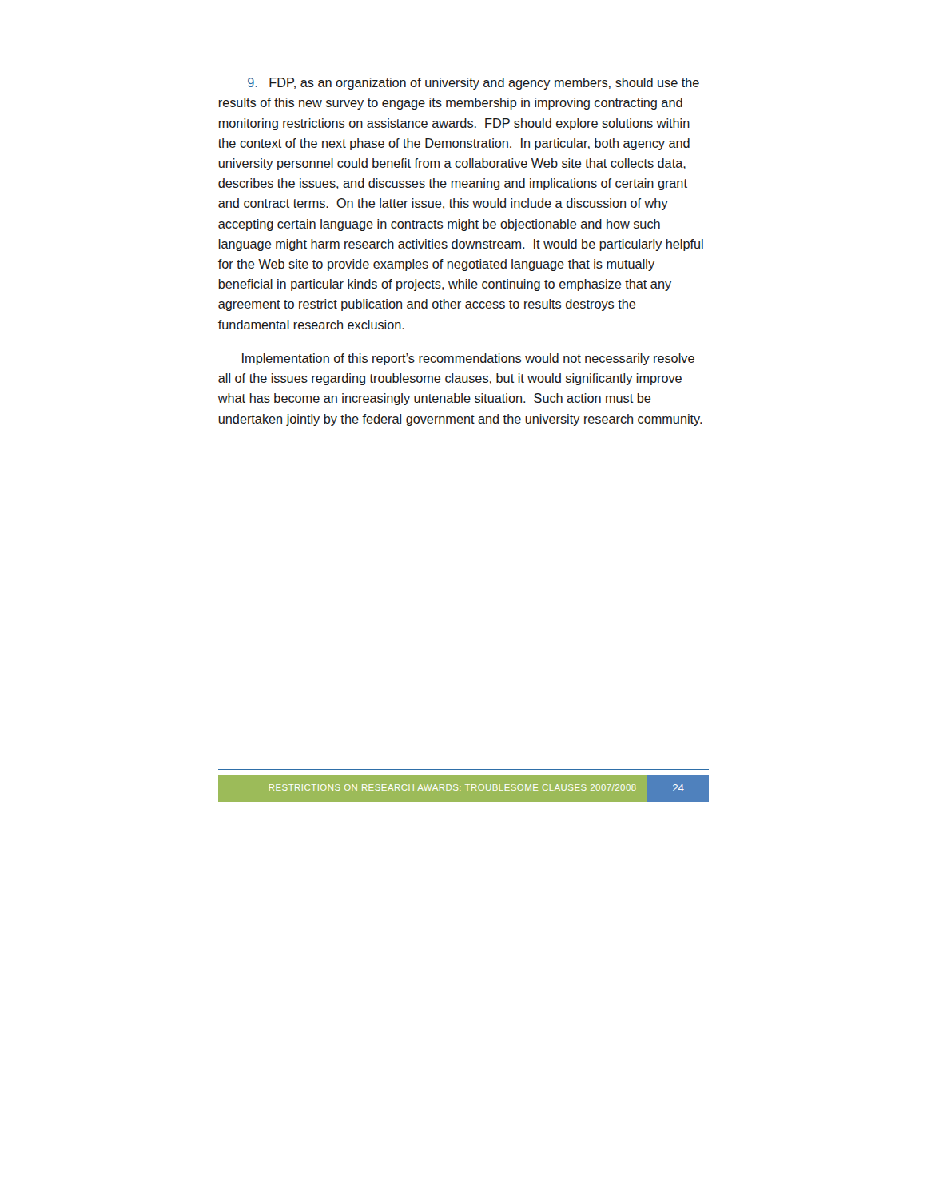9. FDP, as an organization of university and agency members, should use the results of this new survey to engage its membership in improving contracting and monitoring restrictions on assistance awards. FDP should explore solutions within the context of the next phase of the Demonstration. In particular, both agency and university personnel could benefit from a collaborative Web site that collects data, describes the issues, and discusses the meaning and implications of certain grant and contract terms. On the latter issue, this would include a discussion of why accepting certain language in contracts might be objectionable and how such language might harm research activities downstream. It would be particularly helpful for the Web site to provide examples of negotiated language that is mutually beneficial in particular kinds of projects, while continuing to emphasize that any agreement to restrict publication and other access to results destroys the fundamental research exclusion.
Implementation of this report’s recommendations would not necessarily resolve all of the issues regarding troublesome clauses, but it would significantly improve what has become an increasingly untenable situation. Such action must be undertaken jointly by the federal government and the university research community.
Restrictions on Research Awards: Troublesome Clauses 2007/2008
24